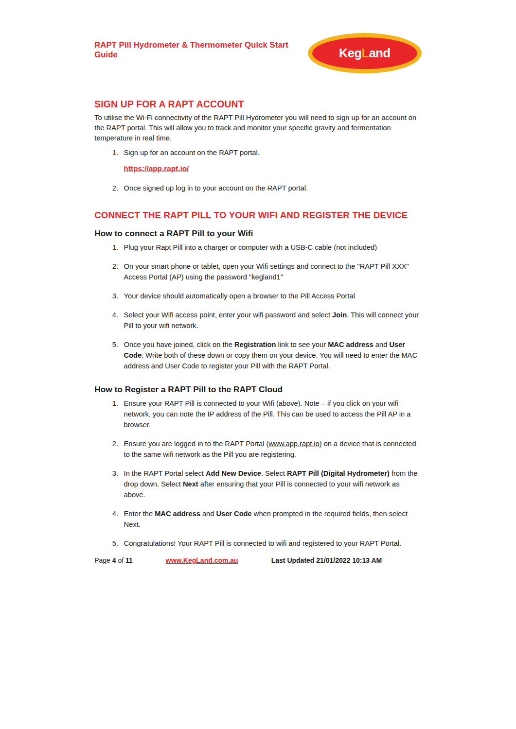RAPT Pill Hydrometer & Thermometer Quick Start Guide
KegLand
Sign up for a RAPT account
To utilise the Wi-Fi connectivity of the RAPT Pill Hydrometer you will need to sign up for an account on the RAPT portal. This will allow you to track and monitor your specific gravity and fermentation temperature in real time.
Sign up for an account on the RAPT portal. https://app.rapt.io/
Once signed up log in to your account on the RAPT portal.
Connect the RAPT Pill to your WiFi and register the device
How to connect a RAPT Pill to your Wifi
Plug your Rapt Pill into a charger or computer with a USB-C cable (not included)
On your smart phone or tablet, open your Wifi settings and connect to the "RAPT Pill XXX" Access Portal (AP) using the password "kegland1"
Your device should automatically open a browser to the Pill Access Portal
Select your Wifi access point, enter your wifi password and select Join. This will connect your Pill to your wifi network.
Once you have joined, click on the Registration link to see your MAC address and User Code. Write both of these down or copy them on your device. You will need to enter the MAC address and User Code to register your Pill with the RAPT Portal.
How to Register a RAPT Pill to the RAPT Cloud
Ensure your RAPT Pill is connected to your Wifi (above). Note – if you click on your wifi network, you can note the IP address of the Pill. This can be used to access the Pill AP in a browser.
Ensure you are logged in to the RAPT Portal (www.app.rapt.io) on a device that is connected to the same wifi network as the Pill you are registering.
In the RAPT Portal select Add New Device. Select RAPT Pill (Digital Hydrometer) from the drop down. Select Next after ensuring that your Pill is connected to your wifi network as above.
Enter the MAC address and User Code when prompted in the required fields, then select Next.
Congratulations! Your RAPT Pill is connected to wifi and registered to your RAPT Portal.
Page 4 of 11 www.KegLand.com.au Last Updated 21/01/2022 10:13 AM